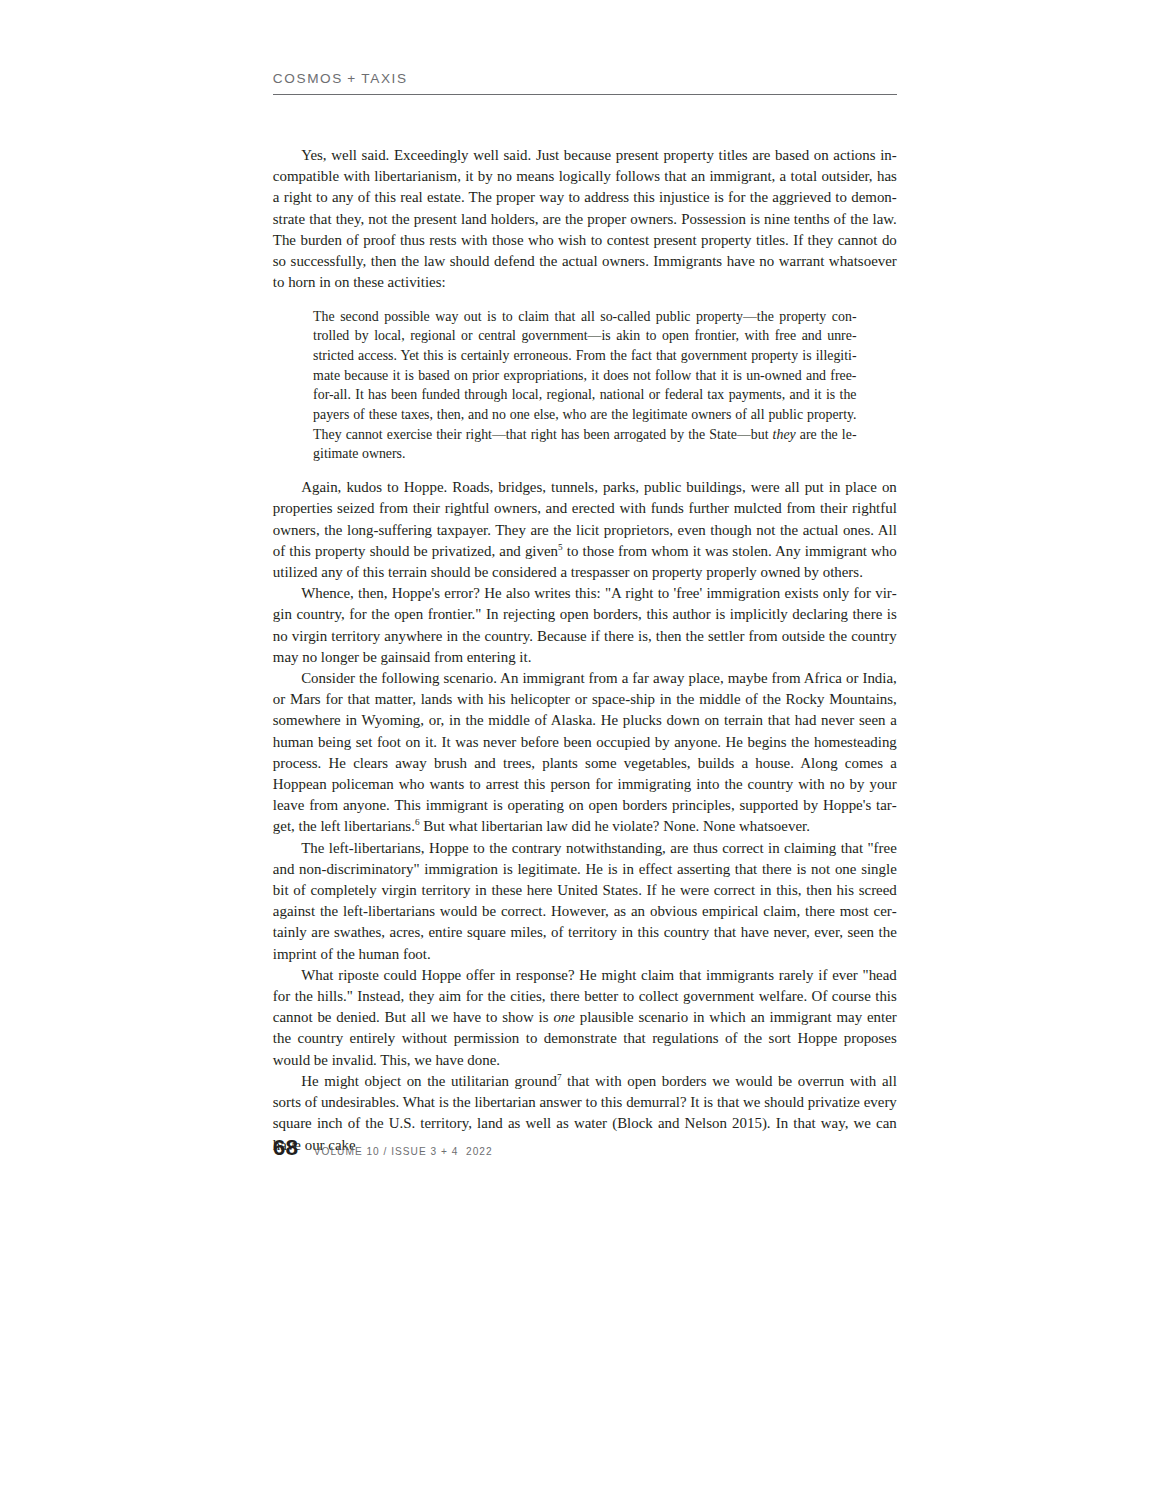Cosmos + Taxis
Yes, well said. Exceedingly well said. Just because present property titles are based on actions incompatible with libertarianism, it by no means logically follows that an immigrant, a total outsider, has a right to any of this real estate. The proper way to address this injustice is for the aggrieved to demonstrate that they, not the present land holders, are the proper owners. Possession is nine tenths of the law. The burden of proof thus rests with those who wish to contest present property titles. If they cannot do so successfully, then the law should defend the actual owners. Immigrants have no warrant whatsoever to horn in on these activities:
The second possible way out is to claim that all so-called public property—the property controlled by local, regional or central government—is akin to open frontier, with free and unrestricted access. Yet this is certainly erroneous. From the fact that government property is illegitimate because it is based on prior expropriations, it does not follow that it is un-owned and free-for-all. It has been funded through local, regional, national or federal tax payments, and it is the payers of these taxes, then, and no one else, who are the legitimate owners of all public property. They cannot exercise their right—that right has been arrogated by the State—but they are the legitimate owners.
Again, kudos to Hoppe. Roads, bridges, tunnels, parks, public buildings, were all put in place on properties seized from their rightful owners, and erected with funds further mulcted from their rightful owners, the long-suffering taxpayer. They are the licit proprietors, even though not the actual ones. All of this property should be privatized, and given5 to those from whom it was stolen. Any immigrant who utilized any of this terrain should be considered a trespasser on property properly owned by others.
Whence, then, Hoppe's error? He also writes this: "A right to 'free' immigration exists only for virgin country, for the open frontier." In rejecting open borders, this author is implicitly declaring there is no virgin territory anywhere in the country. Because if there is, then the settler from outside the country may no longer be gainsaid from entering it.
Consider the following scenario. An immigrant from a far away place, maybe from Africa or India, or Mars for that matter, lands with his helicopter or space-ship in the middle of the Rocky Mountains, somewhere in Wyoming, or, in the middle of Alaska. He plucks down on terrain that had never seen a human being set foot on it. It was never before been occupied by anyone. He begins the homesteading process. He clears away brush and trees, plants some vegetables, builds a house. Along comes a Hoppean policeman who wants to arrest this person for immigrating into the country with no by your leave from anyone. This immigrant is operating on open borders principles, supported by Hoppe's target, the left libertarians.6 But what libertarian law did he violate? None. None whatsoever.
The left-libertarians, Hoppe to the contrary notwithstanding, are thus correct in claiming that "free and non-discriminatory" immigration is legitimate. He is in effect asserting that there is not one single bit of completely virgin territory in these here United States. If he were correct in this, then his screed against the left-libertarians would be correct. However, as an obvious empirical claim, there most certainly are swathes, acres, entire square miles, of territory in this country that have never, ever, seen the imprint of the human foot.
What riposte could Hoppe offer in response? He might claim that immigrants rarely if ever "head for the hills." Instead, they aim for the cities, there better to collect government welfare. Of course this cannot be denied. But all we have to show is one plausible scenario in which an immigrant may enter the country entirely without permission to demonstrate that regulations of the sort Hoppe proposes would be invalid. This, we have done.
He might object on the utilitarian ground7 that with open borders we would be overrun with all sorts of undesirables. What is the libertarian answer to this demurral? It is that we should privatize every square inch of the U.S. territory, land as well as water (Block and Nelson 2015). In that way, we can have our cake
68 Volume 10 / Issue 3 + 4 2022